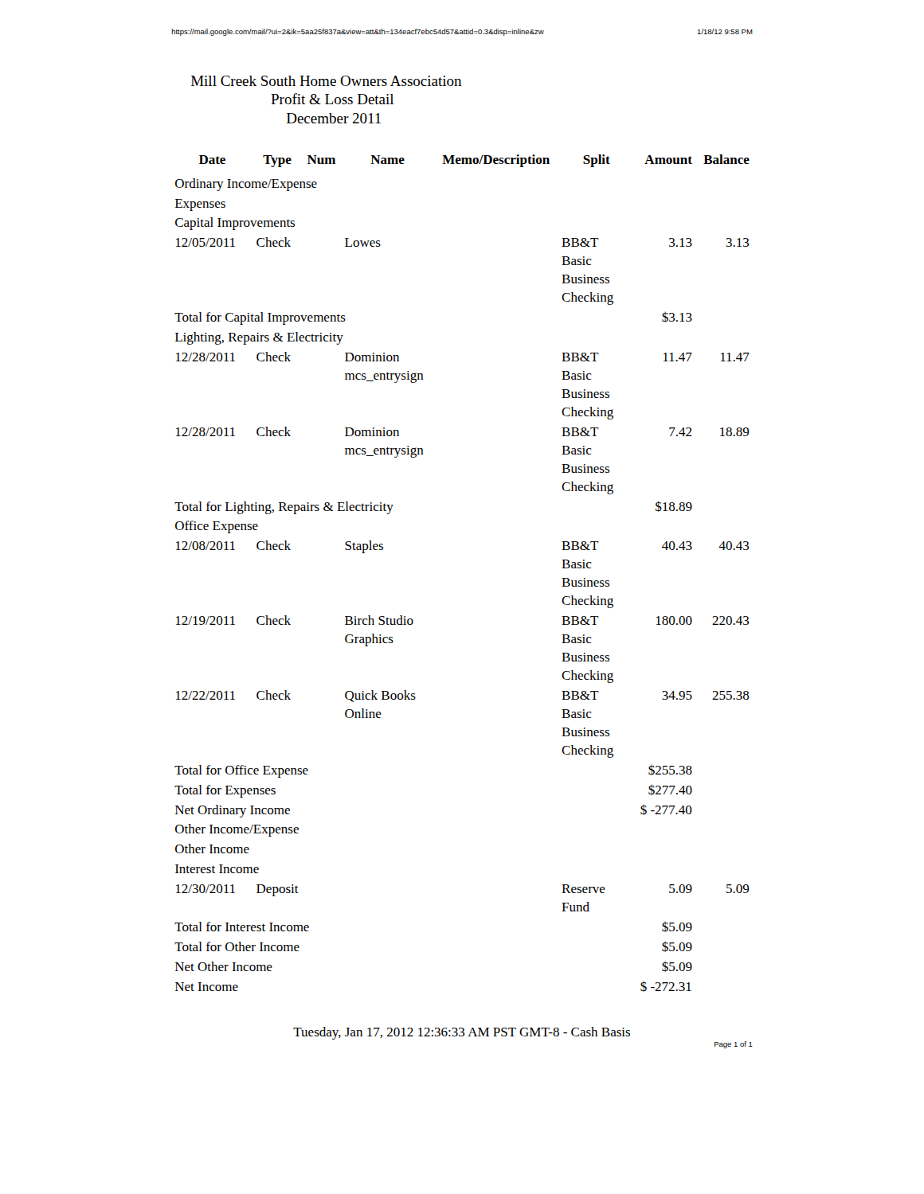https://mail.google.com/mail/?ui=2&ik=5aa25f837a&view=att&th=134eacf7ebc54d57&attid=0.3&disp=inline&zw 1/18/12 9:58 PM
Mill Creek South Home Owners Association
Profit & Loss Detail
December 2011
| Date | Type | Num | Name | Memo/Description | Split | Amount | Balance |
| --- | --- | --- | --- | --- | --- | --- | --- |
| Ordinary Income/Expense |
| Expenses |
| Capital Improvements |
| 12/05/2011 | Check | | Lowes | | BB&T Basic Business Checking | 3.13 | 3.13 |
| Total for Capital Improvements | $3.13 | |
| Lighting, Repairs & Electricity |
| 12/28/2011 | Check | | Dominion mcs_entrysign | | BB&T Basic Business Checking | 11.47 | 11.47 |
| 12/28/2011 | Check | | Dominion mcs_entrysign | | BB&T Basic Business Checking | 7.42 | 18.89 |
| Total for Lighting, Repairs & Electricity | $18.89 | |
| Office Expense |
| 12/08/2011 | Check | | Staples | | BB&T Basic Business Checking | 40.43 | 40.43 |
| 12/19/2011 | Check | | Birch Studio Graphics | | BB&T Basic Business Checking | 180.00 | 220.43 |
| 12/22/2011 | Check | | Quick Books Online | | BB&T Basic Business Checking | 34.95 | 255.38 |
| Total for Office Expense | $255.38 | |
| Total for Expenses | $277.40 | |
| Net Ordinary Income | $ -277.40 | |
| Other Income/Expense |
| Other Income |
| Interest Income |
| 12/30/2011 | Deposit | | | | Reserve Fund | 5.09 | 5.09 |
| Total for Interest Income | $5.09 | |
| Total for Other Income | $5.09 | |
| Net Other Income | $5.09 | |
| Net Income | $ -272.31 | |
Tuesday, Jan 17, 2012 12:36:33 AM PST GMT-8 - Cash Basis
Page 1 of 1